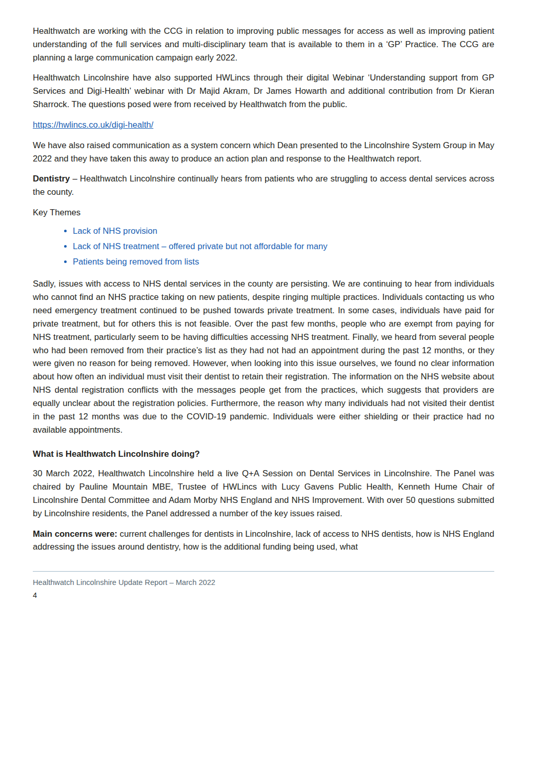Healthwatch are working with the CCG in relation to improving public messages for access as well as improving patient understanding of the full services and multi-disciplinary team that is available to them in a ‘GP’ Practice. The CCG are planning a large communication campaign early 2022.
Healthwatch Lincolnshire have also supported HWLincs through their digital Webinar ‘Understanding support from GP Services and Digi-Health’ webinar with Dr Majid Akram, Dr James Howarth and additional contribution from Dr Kieran Sharrock. The questions posed were from received by Healthwatch from the public.
https://hwlincs.co.uk/digi-health/
We have also raised communication as a system concern which Dean presented to the Lincolnshire System Group in May 2022 and they have taken this away to produce an action plan and response to the Healthwatch report.
Dentistry – Healthwatch Lincolnshire continually hears from patients who are struggling to access dental services across the county.
Key Themes
Lack of NHS provision
Lack of NHS treatment – offered private but not affordable for many
Patients being removed from lists
Sadly, issues with access to NHS dental services in the county are persisting. We are continuing to hear from individuals who cannot find an NHS practice taking on new patients, despite ringing multiple practices. Individuals contacting us who need emergency treatment continued to be pushed towards private treatment. In some cases, individuals have paid for private treatment, but for others this is not feasible. Over the past few months, people who are exempt from paying for NHS treatment, particularly seem to be having difficulties accessing NHS treatment. Finally, we heard from several people who had been removed from their practice’s list as they had not had an appointment during the past 12 months, or they were given no reason for being removed. However, when looking into this issue ourselves, we found no clear information about how often an individual must visit their dentist to retain their registration. The information on the NHS website about NHS dental registration conflicts with the messages people get from the practices, which suggests that providers are equally unclear about the registration policies. Furthermore, the reason why many individuals had not visited their dentist in the past 12 months was due to the COVID-19 pandemic. Individuals were either shielding or their practice had no available appointments.
What is Healthwatch Lincolnshire doing?
30 March 2022, Healthwatch Lincolnshire held a live Q+A Session on Dental Services in Lincolnshire. The Panel was chaired by Pauline Mountain MBE, Trustee of HWLincs with Lucy Gavens Public Health, Kenneth Hume Chair of Lincolnshire Dental Committee and Adam Morby NHS England and NHS Improvement. With over 50 questions submitted by Lincolnshire residents, the Panel addressed a number of the key issues raised.
Main concerns were: current challenges for dentists in Lincolnshire, lack of access to NHS dentists, how is NHS England addressing the issues around dentistry, how is the additional funding being used, what
Healthwatch Lincolnshire Update Report – March 2022 4